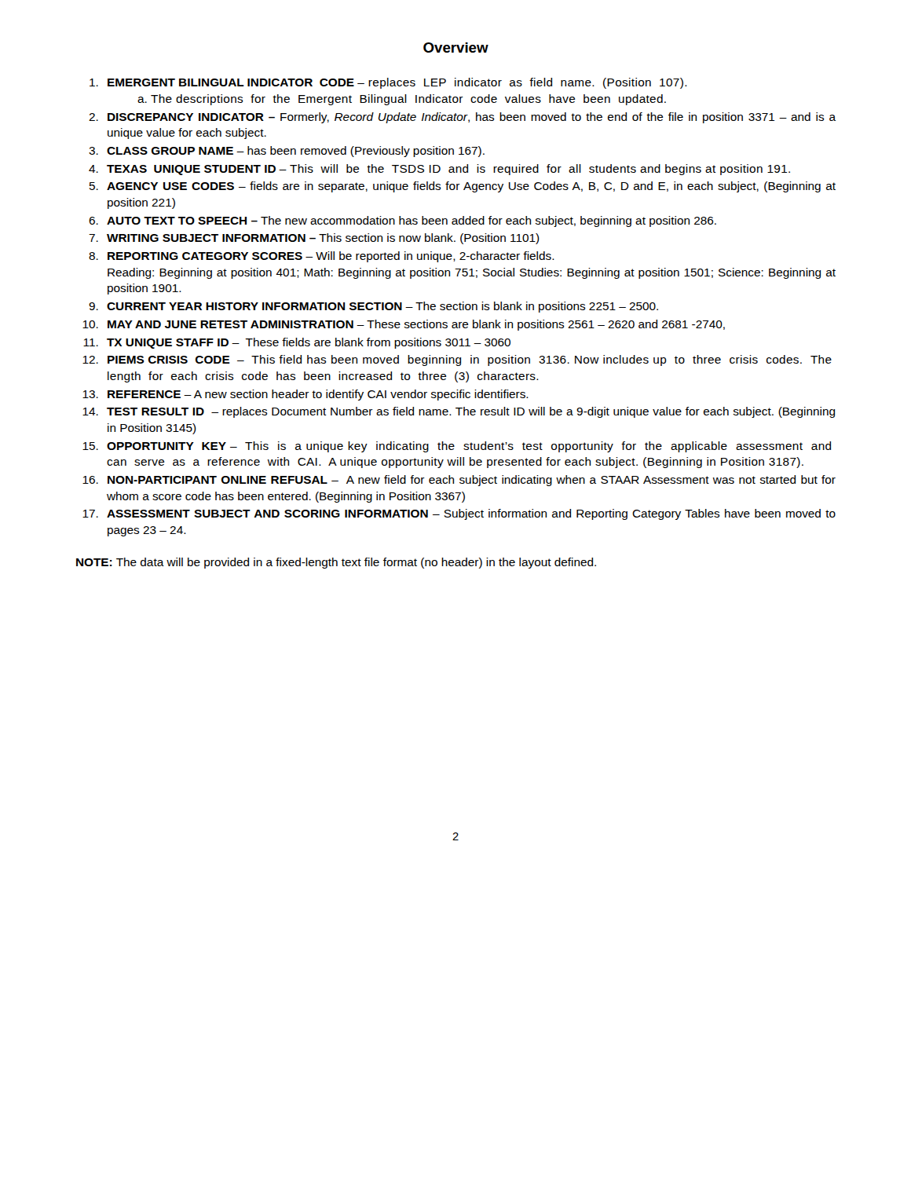Overview
EMERGENT BILINGUAL INDICATOR CODE – replaces LEP indicator as field name. (Position 107).
The descriptions for the Emergent Bilingual Indicator code values have been updated.
DISCREPANCY INDICATOR – Formerly, Record Update Indicator, has been moved to the end of the file in position 3371 – and is a unique value for each subject.
CLASS GROUP NAME – has been removed (Previously position 167).
TEXAS UNIQUE STUDENT ID – This will be the TSDS ID and is required for all students and begins at position 191.
AGENCY USE CODES – fields are in separate, unique fields for Agency Use Codes A, B, C, D and E, in each subject, (Beginning at position 221)
AUTO TEXT TO SPEECH – The new accommodation has been added for each subject, beginning at position 286.
WRITING SUBJECT INFORMATION – This section is now blank. (Position 1101)
REPORTING CATEGORY SCORES – Will be reported in unique, 2-character fields.
Reading: Beginning at position 401; Math: Beginning at position 751; Social Studies: Beginning at position 1501; Science: Beginning at position 1901.
CURRENT YEAR HISTORY INFORMATION SECTION – The section is blank in positions 2251 – 2500.
MAY AND JUNE RETEST ADMINISTRATION – These sections are blank in positions 2561 – 2620 and 2681 -2740,
TX UNIQUE STAFF ID – These fields are blank from positions 3011 – 3060
PIEMS CRISIS CODE – This field has been moved beginning in position 3136. Now includes up to three crisis codes. The length for each crisis code has been increased to three (3) characters.
REFERENCE – A new section header to identify CAI vendor specific identifiers.
TEST RESULT ID – replaces Document Number as field name. The result ID will be a 9-digit unique value for each subject. (Beginning in Position 3145)
OPPORTUNITY KEY – This is a unique key indicating the student’s test opportunity for the applicable assessment and can serve as a reference with CAI. A unique opportunity will be presented for each subject. (Beginning in Position 3187).
NON-PARTICIPANT ONLINE REFUSAL – A new field for each subject indicating when a STAAR Assessment was not started but for whom a score code has been entered. (Beginning in Position 3367)
ASSESSMENT SUBJECT AND SCORING INFORMATION – Subject information and Reporting Category Tables have been moved to pages 23 – 24.
NOTE: The data will be provided in a fixed-length text file format (no header) in the layout defined.
2